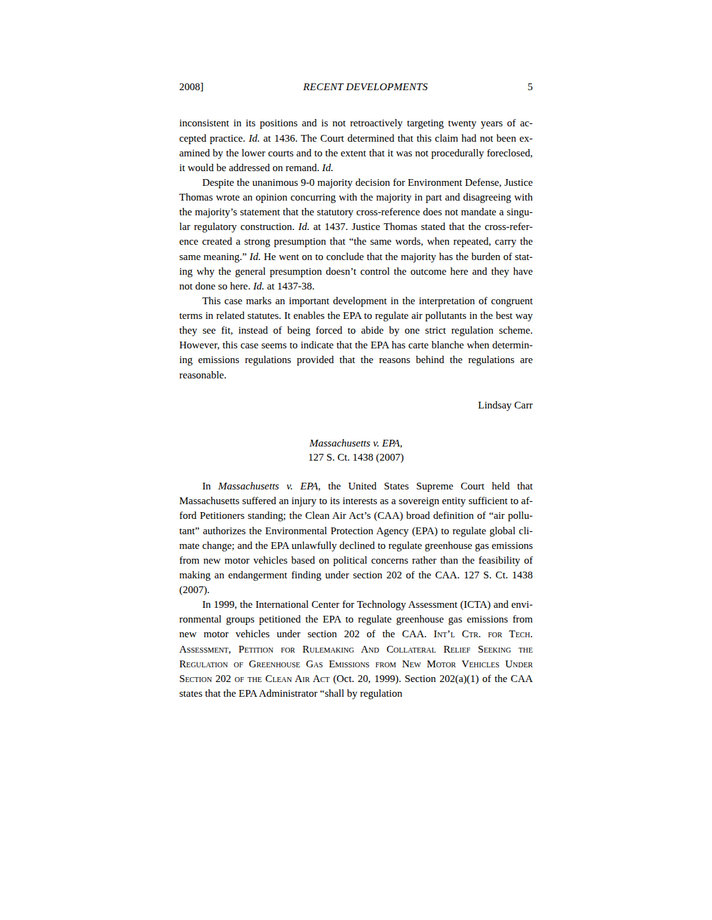2008] RECENT DEVELOPMENTS 5
inconsistent in its positions and is not retroactively targeting twenty years of accepted practice. Id. at 1436. The Court determined that this claim had not been examined by the lower courts and to the extent that it was not procedurally foreclosed, it would be addressed on remand. Id.
Despite the unanimous 9-0 majority decision for Environment Defense, Justice Thomas wrote an opinion concurring with the majority in part and disagreeing with the majority’s statement that the statutory cross-reference does not mandate a singular regulatory construction. Id. at 1437. Justice Thomas stated that the cross-reference created a strong presumption that “the same words, when repeated, carry the same meaning.” Id. He went on to conclude that the majority has the burden of stating why the general presumption doesn’t control the outcome here and they have not done so here. Id. at 1437-38.
This case marks an important development in the interpretation of congruent terms in related statutes. It enables the EPA to regulate air pollutants in the best way they see fit, instead of being forced to abide by one strict regulation scheme. However, this case seems to indicate that the EPA has carte blanche when determining emissions regulations provided that the reasons behind the regulations are reasonable.
Lindsay Carr
Massachusetts v. EPA,
127 S. Ct. 1438 (2007)
In Massachusetts v. EPA, the United States Supreme Court held that Massachusetts suffered an injury to its interests as a sovereign entity sufficient to afford Petitioners standing; the Clean Air Act’s (CAA) broad definition of “air pollutant” authorizes the Environmental Protection Agency (EPA) to regulate global climate change; and the EPA unlawfully declined to regulate greenhouse gas emissions from new motor vehicles based on political concerns rather than the feasibility of making an endangerment finding under section 202 of the CAA. 127 S. Ct. 1438 (2007).
In 1999, the International Center for Technology Assessment (ICTA) and environmental groups petitioned the EPA to regulate greenhouse gas emissions from new motor vehicles under section 202 of the CAA. Int’l Ctr. for Tech. Assessment, Petition for Rulemaking And Collateral Relief Seeking the Regulation of Greenhouse Gas Emissions from New Motor Vehicles Under Section 202 of the Clean Air Act (Oct. 20, 1999). Section 202(a)(1) of the CAA states that the EPA Administrator “shall by regulation